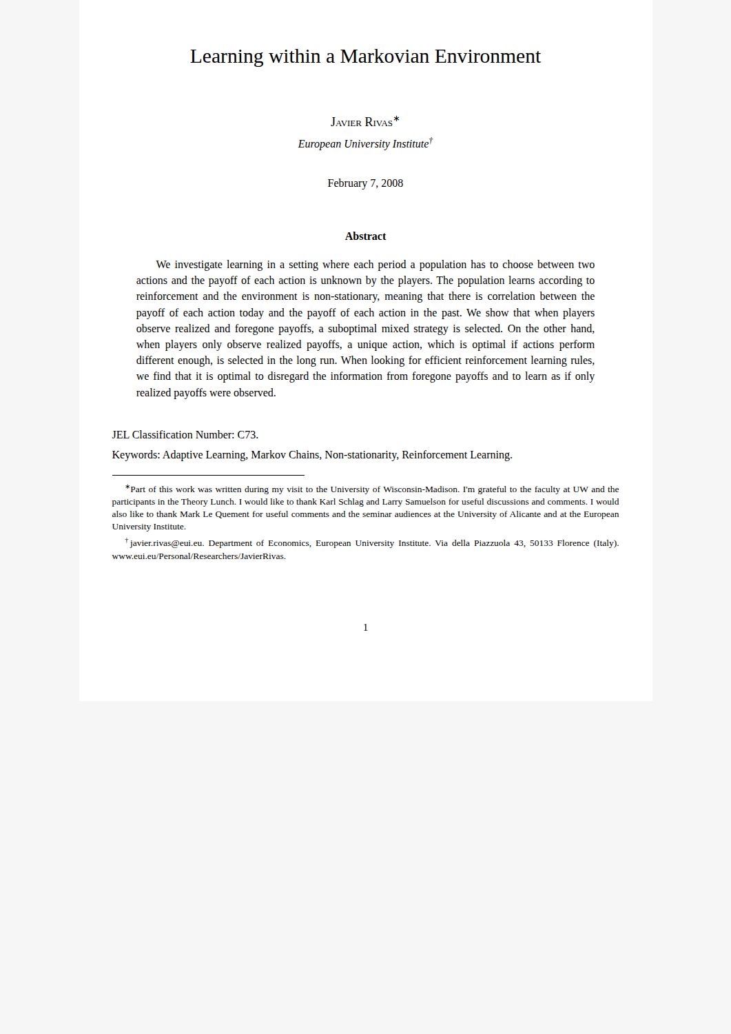Learning within a Markovian Environment
Javier Rivas∗
European University Institute†
February 7, 2008
Abstract
We investigate learning in a setting where each period a population has to choose between two actions and the payoff of each action is unknown by the players. The population learns according to reinforcement and the environment is non-stationary, meaning that there is correlation between the payoff of each action today and the payoff of each action in the past. We show that when players observe realized and foregone payoffs, a suboptimal mixed strategy is selected. On the other hand, when players only observe realized payoffs, a unique action, which is optimal if actions perform different enough, is selected in the long run. When looking for efficient reinforcement learning rules, we find that it is optimal to disregard the information from foregone payoffs and to learn as if only realized payoffs were observed.
JEL Classification Number: C73.
Keywords: Adaptive Learning, Markov Chains, Non-stationarity, Reinforcement Learning.
∗Part of this work was written during my visit to the University of Wisconsin-Madison. I'm grateful to the faculty at UW and the participants in the Theory Lunch. I would like to thank Karl Schlag and Larry Samuelson for useful discussions and comments. I would also like to thank Mark Le Quement for useful comments and the seminar audiences at the University of Alicante and at the European University Institute.
†javier.rivas@eui.eu. Department of Economics, European University Institute. Via della Piazzuola 43, 50133 Florence (Italy). www.eui.eu/Personal/Researchers/JavierRivas.
1